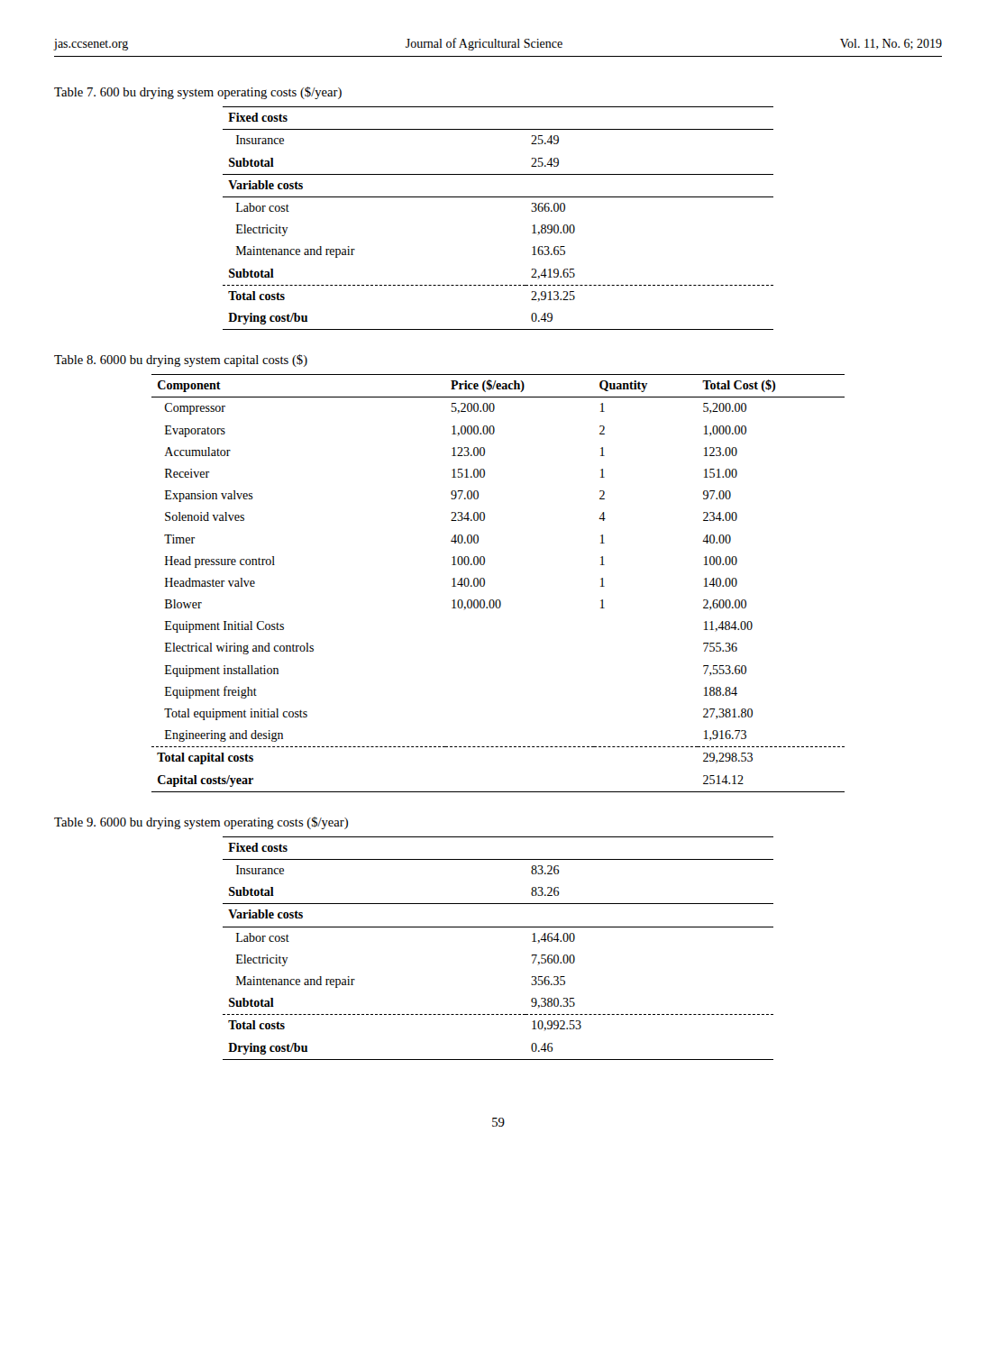jas.ccsenet.org
Journal of Agricultural Science
Vol. 11, No. 6; 2019
Table 7. 600 bu drying system operating costs ($/year)
| Fixed costs | |
| Insurance | 25.49 |
| Subtotal | 25.49 |
| Variable costs | |
| Labor cost | 366.00 |
| Electricity | 1,890.00 |
| Maintenance and repair | 163.65 |
| Subtotal | 2,419.65 |
| Total costs | 2,913.25 |
| Drying cost/bu | 0.49 |
Table 8. 6000 bu drying system capital costs ($)
| Component | Price ($/each) | Quantity | Total Cost ($) |
| --- | --- | --- | --- |
| Compressor | 5,200.00 | 1 | 5,200.00 |
| Evaporators | 1,000.00 | 2 | 1,000.00 |
| Accumulator | 123.00 | 1 | 123.00 |
| Receiver | 151.00 | 1 | 151.00 |
| Expansion valves | 97.00 | 2 | 97.00 |
| Solenoid valves | 234.00 | 4 | 234.00 |
| Timer | 40.00 | 1 | 40.00 |
| Head pressure control | 100.00 | 1 | 100.00 |
| Headmaster valve | 140.00 | 1 | 140.00 |
| Blower | 10,000.00 | 1 | 2,600.00 |
| Equipment Initial Costs | | | 11,484.00 |
| Electrical wiring and controls | | | 755.36 |
| Equipment installation | | | 7,553.60 |
| Equipment freight | | | 188.84 |
| Total equipment initial costs | | | 27,381.80 |
| Engineering and design | | | 1,916.73 |
| Total capital costs | | | 29,298.53 |
| Capital costs/year | | | 2514.12 |
Table 9. 6000 bu drying system operating costs ($/year)
| Fixed costs | |
| Insurance | 83.26 |
| Subtotal | 83.26 |
| Variable costs | |
| Labor cost | 1,464.00 |
| Electricity | 7,560.00 |
| Maintenance and repair | 356.35 |
| Subtotal | 9,380.35 |
| Total costs | 10,992.53 |
| Drying cost/bu | 0.46 |
59